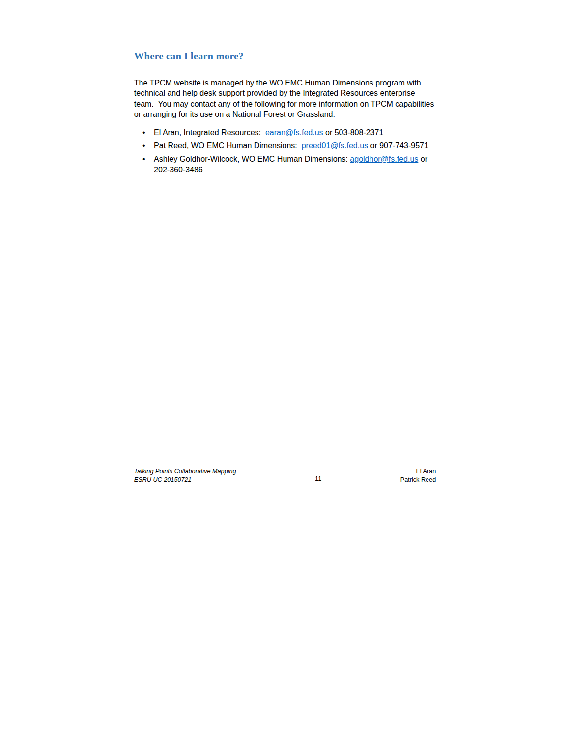Where can I learn more?
The TPCM website is managed by the WO EMC Human Dimensions program with technical and help desk support provided by the Integrated Resources enterprise team. You may contact any of the following for more information on TPCM capabilities or arranging for its use on a National Forest or Grassland:
El Aran, Integrated Resources: earan@fs.fed.us or 503-808-2371
Pat Reed, WO EMC Human Dimensions: preed01@fs.fed.us or 907-743-9571
Ashley Goldhor-Wilcock, WO EMC Human Dimensions: agoldhor@fs.fed.us or 202-360-3486
Talking Points Collaborative Mapping ESRU UC 20150721
11
El Aran Patrick Reed